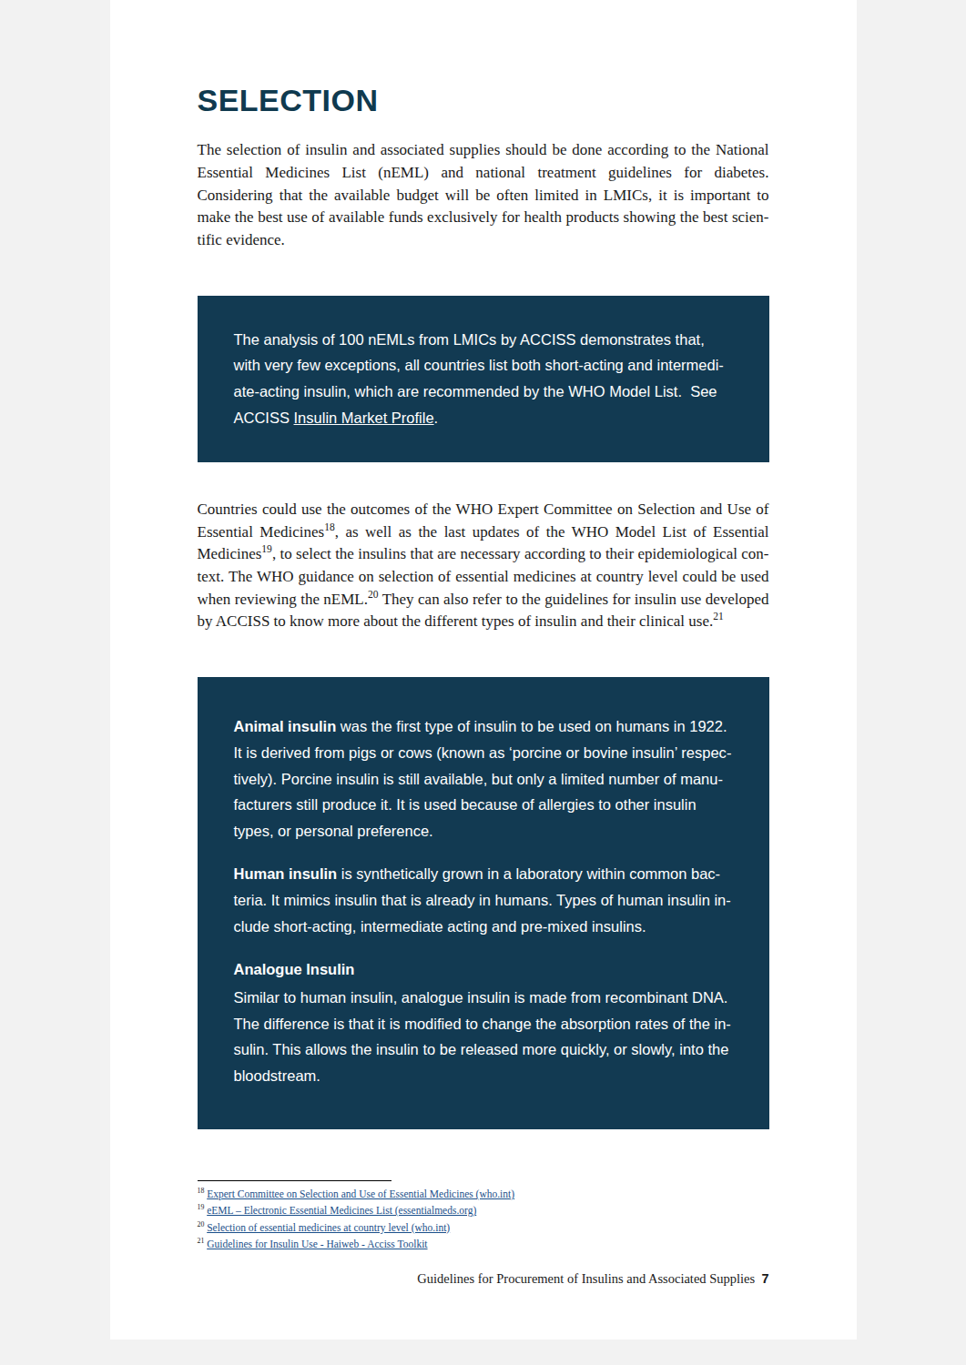SELECTION
The selection of insulin and associated supplies should be done according to the National Essential Medicines List (nEML) and national treatment guidelines for diabetes. Considering that the available budget will be often limited in LMICs, it is important to make the best use of available funds exclusively for health products showing the best scientific evidence.
The analysis of 100 nEMLs from LMICs by ACCISS demonstrates that, with very few exceptions, all countries list both short-acting and intermediate-acting insulin, which are recommended by the WHO Model List. See ACCISS Insulin Market Profile.
Countries could use the outcomes of the WHO Expert Committee on Selection and Use of Essential Medicines18, as well as the last updates of the WHO Model List of Essential Medicines19, to select the insulins that are necessary according to their epidemiological context. The WHO guidance on selection of essential medicines at country level could be used when reviewing the nEML.20 They can also refer to the guidelines for insulin use developed by ACCISS to know more about the different types of insulin and their clinical use.21
Animal insulin was the first type of insulin to be used on humans in 1922. It is derived from pigs or cows (known as ‘porcine or bovine insulin’ respectively). Porcine insulin is still available, but only a limited number of manufacturers still produce it. It is used because of allergies to other insulin types, or personal preference.
Human insulin is synthetically grown in a laboratory within common bacteria. It mimics insulin that is already in humans. Types of human insulin include short-acting, intermediate acting and pre-mixed insulins.
Analogue Insulin
Similar to human insulin, analogue insulin is made from recombinant DNA. The difference is that it is modified to change the absorption rates of the insulin. This allows the insulin to be released more quickly, or slowly, into the bloodstream.
18 Expert Committee on Selection and Use of Essential Medicines (who.int)
19 eEML – Electronic Essential Medicines List (essentialmeds.org)
20 Selection of essential medicines at country level (who.int)
21 Guidelines for Insulin Use - Haiweb - Acciss Toolkit
Guidelines for Procurement of Insulins and Associated Supplies 7